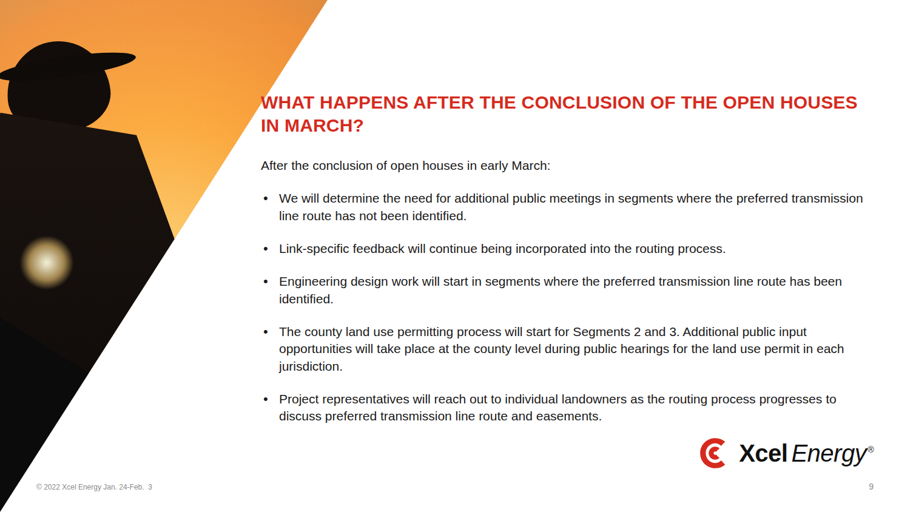What happens after the conclusion of the open houses in March?
After the conclusion of open houses in early March:
We will determine the need for additional public meetings in segments where the preferred transmission line route has not been identified.
Link-specific feedback will continue being incorporated into the routing process.
Engineering design work will start in segments where the preferred transmission line route has been identified.
The county land use permitting process will start for Segments 2 and 3. Additional public input opportunities will take place at the county level during public hearings for the land use permit in each jurisdiction.
Project representatives will reach out to individual landowners as the routing process progresses to discuss preferred transmission line route and easements.
© 2022 Xcel Energy Jan. 24-Feb. 3
9
XcelEnergy®